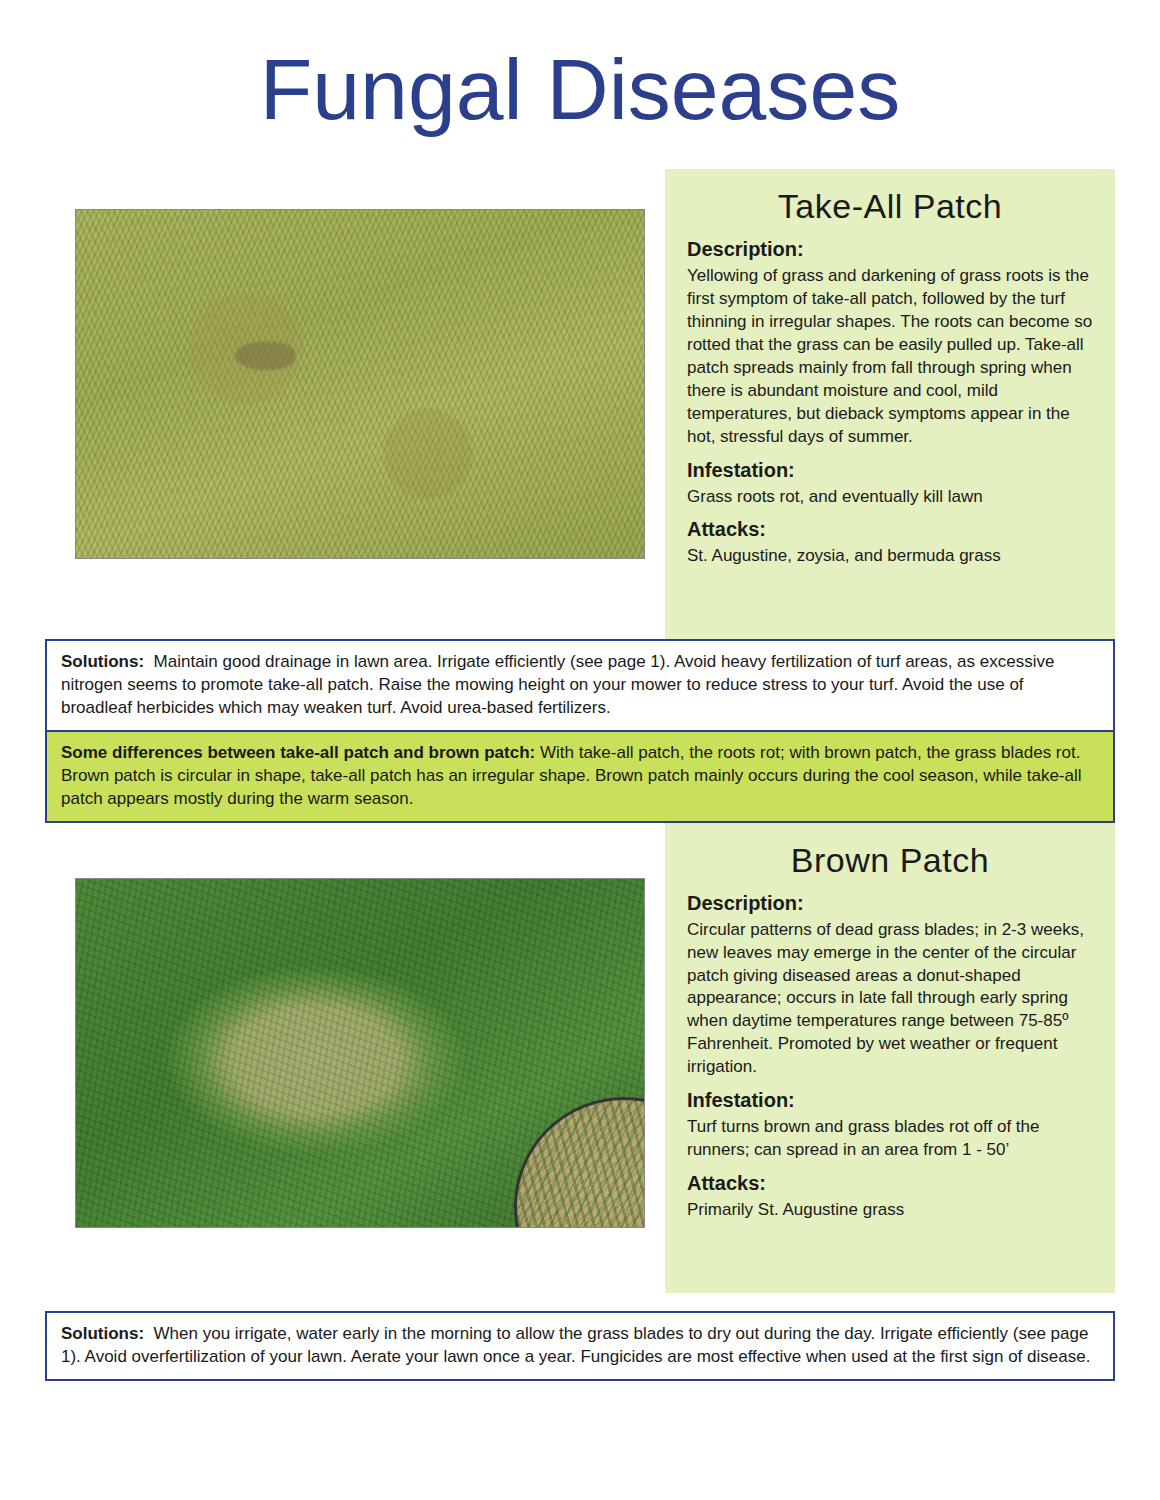Fungal Diseases
Take-All Patch
Description:
Yellowing of grass and darkening of grass roots is the first symptom of take-all patch, followed by the turf thinning in irregular shapes. The roots can become so rotted that the grass can be easily pulled up. Take-all patch spreads mainly from fall through spring when there is abundant moisture and cool, mild temperatures, but dieback symptoms appear in the hot, stressful days of summer.
Infestation:
Grass roots rot, and eventually kill lawn
Attacks:
St. Augustine, zoysia, and bermuda grass
Solutions: Maintain good drainage in lawn area. Irrigate efficiently (see page 1). Avoid heavy fertilization of turf areas, as excessive nitrogen seems to promote take-all patch. Raise the mowing height on your mower to reduce stress to your turf. Avoid the use of broadleaf herbicides which may weaken turf. Avoid urea-based fertilizers.
Some differences between take-all patch and brown patch: With take-all patch, the roots rot; with brown patch, the grass blades rot. Brown patch is circular in shape, take-all patch has an irregular shape. Brown patch mainly occurs during the cool season, while take-all patch appears mostly during the warm season.
Brown Patch
Description:
Circular patterns of dead grass blades; in 2-3 weeks, new leaves may emerge in the center of the circular patch giving diseased areas a donut-shaped appearance; occurs in late fall through early spring when daytime temperatures range between 75-85º Fahrenheit. Promoted by wet weather or frequent irrigation.
Infestation:
Turf turns brown and grass blades rot off of the runners; can spread in an area from 1 - 50’
Attacks:
Primarily St. Augustine grass
Solutions: When you irrigate, water early in the morning to allow the grass blades to dry out during the day. Irrigate efficiently (see page 1). Avoid overfertilization of your lawn. Aerate your lawn once a year. Fungicides are most effective when used at the first sign of disease.